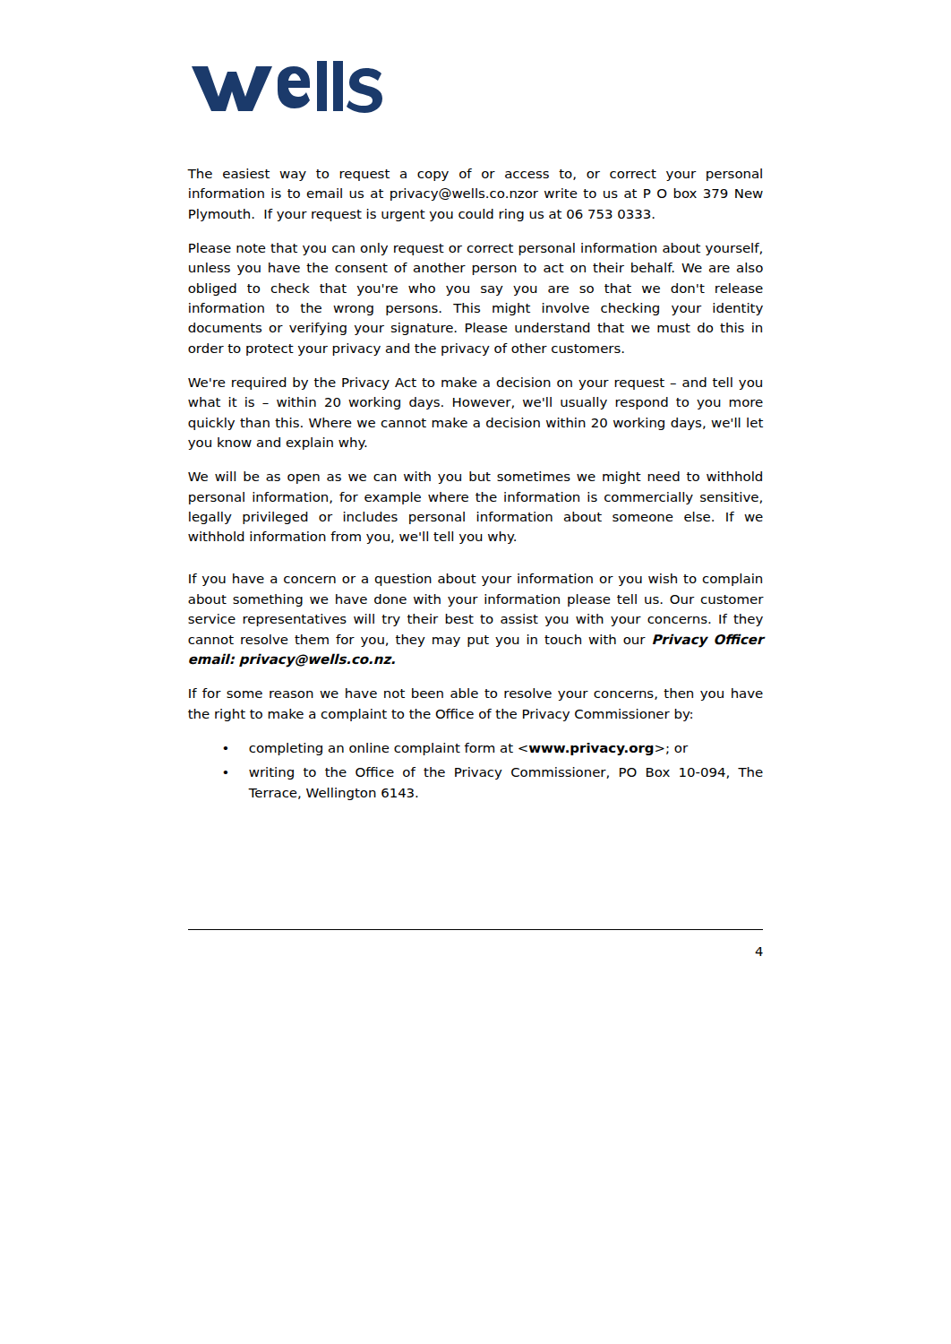The easiest way to request a copy of or access to, or correct your personal information is to email us at privacy@wells.co.nzor write to us at P O box 379 New Plymouth. If your request is urgent you could ring us at 06 753 0333.
Please note that you can only request or correct personal information about yourself, unless you have the consent of another person to act on their behalf. We are also obliged to check that you're who you say you are so that we don't release information to the wrong persons. This might involve checking your identity documents or verifying your signature. Please understand that we must do this in order to protect your privacy and the privacy of other customers.
We're required by the Privacy Act to make a decision on your request – and tell you what it is – within 20 working days. However, we'll usually respond to you more quickly than this. Where we cannot make a decision within 20 working days, we'll let you know and explain why.
We will be as open as we can with you but sometimes we might need to withhold personal information, for example where the information is commercially sensitive, legally privileged or includes personal information about someone else. If we withhold information from you, we'll tell you why.
If you have a concern or a question about your information or you wish to complain about something we have done with your information please tell us. Our customer service representatives will try their best to assist you with your concerns. If they cannot resolve them for you, they may put you in touch with our Privacy Officer email: privacy@wells.co.nz.
If for some reason we have not been able to resolve your concerns, then you have the right to make a complaint to the Office of the Privacy Commissioner by:
completing an online complaint form at <www.privacy.org>; or
writing to the Office of the Privacy Commissioner, PO Box 10-094, The Terrace, Wellington 6143.
4